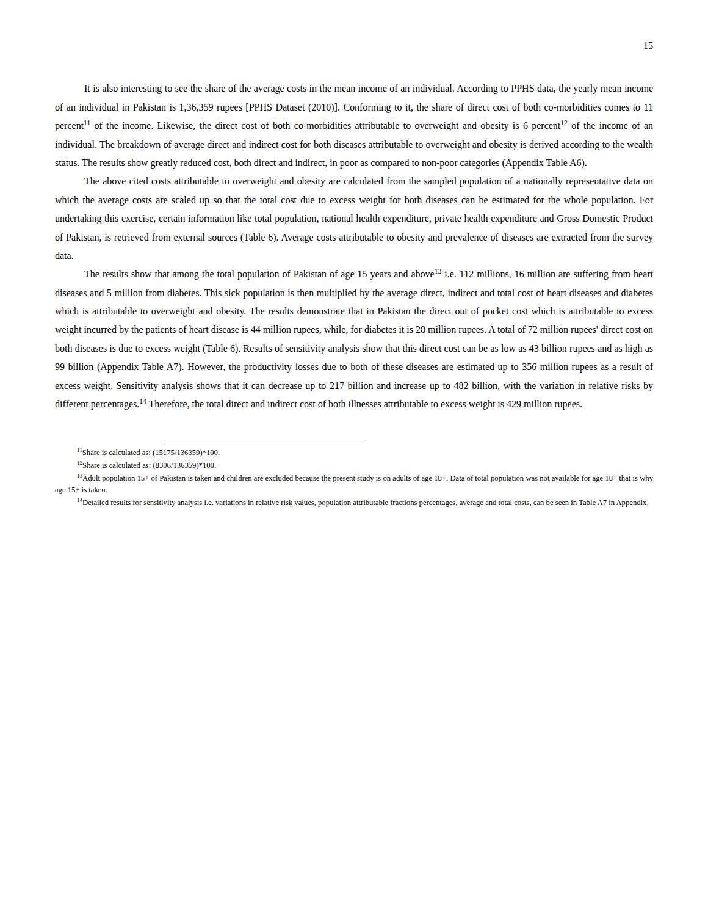15
It is also interesting to see the share of the average costs in the mean income of an individual. According to PPHS data, the yearly mean income of an individual in Pakistan is 1,36,359 rupees [PPHS Dataset (2010)]. Conforming to it, the share of direct cost of both co-morbidities comes to 11 percent11 of the income. Likewise, the direct cost of both co-morbidities attributable to overweight and obesity is 6 percent12 of the income of an individual. The breakdown of average direct and indirect cost for both diseases attributable to overweight and obesity is derived according to the wealth status. The results show greatly reduced cost, both direct and indirect, in poor as compared to non-poor categories (Appendix Table A6).
The above cited costs attributable to overweight and obesity are calculated from the sampled population of a nationally representative data on which the average costs are scaled up so that the total cost due to excess weight for both diseases can be estimated for the whole population. For undertaking this exercise, certain information like total population, national health expenditure, private health expenditure and Gross Domestic Product of Pakistan, is retrieved from external sources (Table 6). Average costs attributable to obesity and prevalence of diseases are extracted from the survey data.
The results show that among the total population of Pakistan of age 15 years and above13 i.e. 112 millions, 16 million are suffering from heart diseases and 5 million from diabetes. This sick population is then multiplied by the average direct, indirect and total cost of heart diseases and diabetes which is attributable to overweight and obesity. The results demonstrate that in Pakistan the direct out of pocket cost which is attributable to excess weight incurred by the patients of heart disease is 44 million rupees, while, for diabetes it is 28 million rupees. A total of 72 million rupees' direct cost on both diseases is due to excess weight (Table 6). Results of sensitivity analysis show that this direct cost can be as low as 43 billion rupees and as high as 99 billion (Appendix Table A7). However, the productivity losses due to both of these diseases are estimated up to 356 million rupees as a result of excess weight. Sensitivity analysis shows that it can decrease up to 217 billion and increase up to 482 billion, with the variation in relative risks by different percentages.14 Therefore, the total direct and indirect cost of both illnesses attributable to excess weight is 429 million rupees.
11Share is calculated as: (15175/136359)*100.
12Share is calculated as: (8306/136359)*100.
13Adult population 15+ of Pakistan is taken and children are excluded because the present study is on adults of age 18+. Data of total population was not available for age 18+ that is why age 15+ is taken.
14Detailed results for sensitivity analysis i.e. variations in relative risk values, population attributable fractions percentages, average and total costs, can be seen in Table A7 in Appendix.